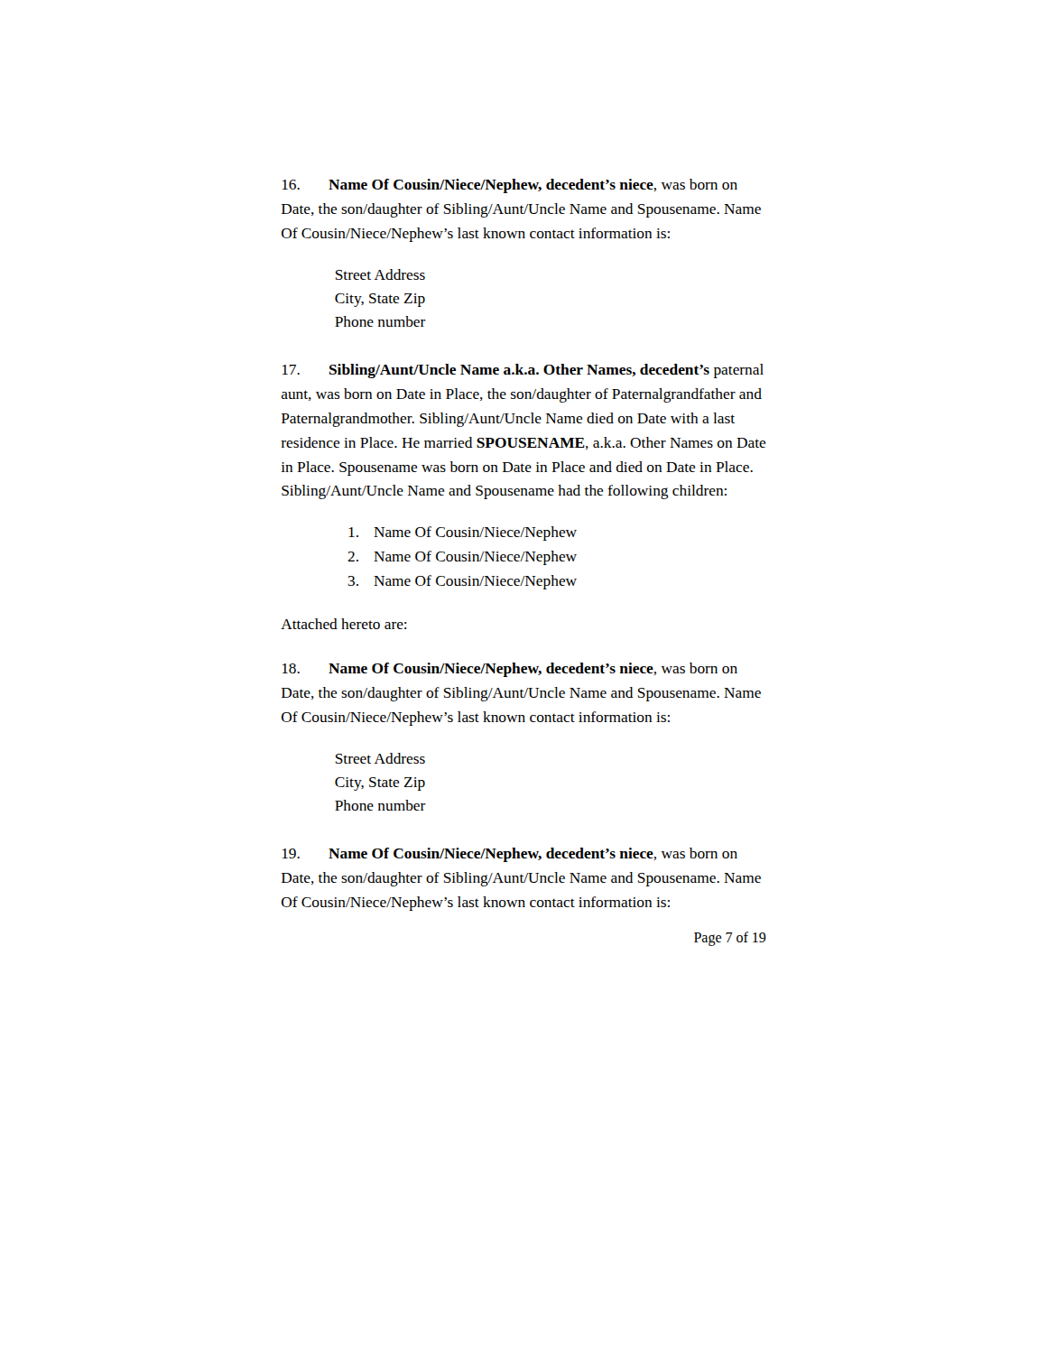16. Name Of Cousin/Niece/Nephew, decedent’s niece, was born on Date, the son/daughter of Sibling/Aunt/Uncle Name and Spousename. Name Of Cousin/Niece/Nephew’s last known contact information is:
Street Address
City, State Zip
Phone number
17. Sibling/Aunt/Uncle Name a.k.a. Other Names, decedent’s paternal aunt, was born on Date in Place, the son/daughter of Paternalgrandfather and Paternalgrandmother. Sibling/Aunt/Uncle Name died on Date with a last residence in Place. He married SPOUSENAME, a.k.a. Other Names on Date in Place. Spousename was born on Date in Place and died on Date in Place. Sibling/Aunt/Uncle Name and Spousename had the following children:
Name Of Cousin/Niece/Nephew
Name Of Cousin/Niece/Nephew
Name Of Cousin/Niece/Nephew
Attached hereto are:
18. Name Of Cousin/Niece/Nephew, decedent’s niece, was born on Date, the son/daughter of Sibling/Aunt/Uncle Name and Spousename. Name Of Cousin/Niece/Nephew’s last known contact information is:
Street Address
City, State Zip
Phone number
19. Name Of Cousin/Niece/Nephew, decedent’s niece, was born on Date, the son/daughter of Sibling/Aunt/Uncle Name and Spousename. Name Of Cousin/Niece/Nephew’s last known contact information is:
Page 7 of 19